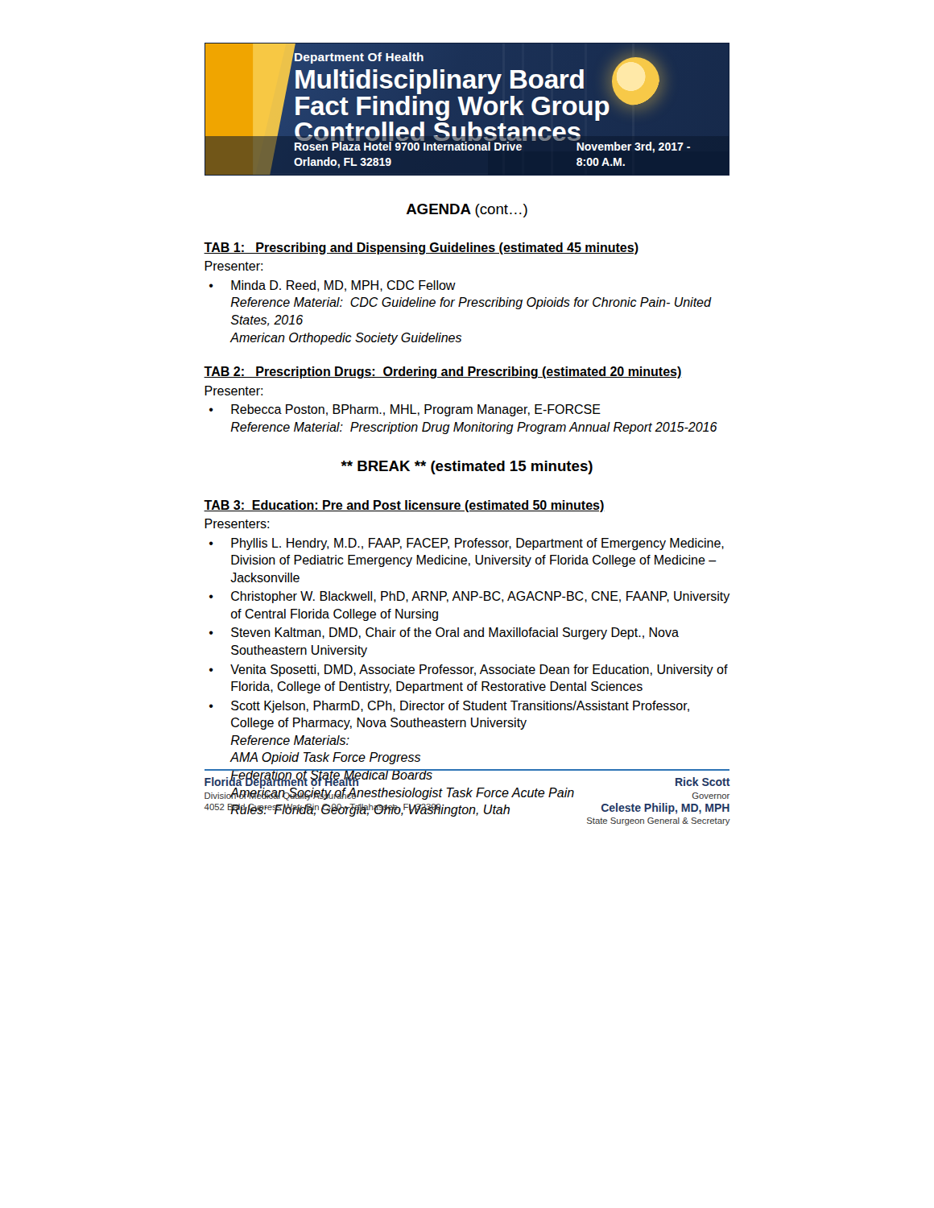Department Of Health
Multidisciplinary Board
Fact Finding Work Group
Controlled Substances
Rosen Plaza Hotel 9700 International Drive Orlando, FL 32819 November 3rd, 2017 - 8:00 A.M.
AGENDA (cont…)
TAB 1: Prescribing and Dispensing Guidelines (estimated 45 minutes)
Presenter:
Minda D. Reed, MD, MPH, CDC Fellow
Reference Material: CDC Guideline for Prescribing Opioids for Chronic Pain- United States, 2016
American Orthopedic Society Guidelines
TAB 2: Prescription Drugs: Ordering and Prescribing (estimated 20 minutes)
Presenter:
Rebecca Poston, BPharm., MHL, Program Manager, E-FORCSE
Reference Material: Prescription Drug Monitoring Program Annual Report 2015-2016
** BREAK ** (estimated 15 minutes)
TAB 3: Education: Pre and Post licensure (estimated 50 minutes)
Presenters:
Phyllis L. Hendry, M.D., FAAP, FACEP, Professor, Department of Emergency Medicine, Division of Pediatric Emergency Medicine, University of Florida College of Medicine – Jacksonville
Christopher W. Blackwell, PhD, ARNP, ANP-BC, AGACNP-BC, CNE, FAANP, University of Central Florida College of Nursing
Steven Kaltman, DMD, Chair of the Oral and Maxillofacial Surgery Dept., Nova Southeastern University
Venita Sposetti, DMD, Associate Professor, Associate Dean for Education, University of Florida, College of Dentistry, Department of Restorative Dental Sciences
Scott Kjelson, PharmD, CPh, Director of Student Transitions/Assistant Professor, College of Pharmacy, Nova Southeastern University
Reference Materials:
AMA Opioid Task Force Progress
Federation of State Medical Boards
American Society of Anesthesiologist Task Force Acute Pain
Rules: Florida, Georgia, Ohio, Washington, Utah
Florida Department of Health
Division of Medical Quality Assurance
4052 Bald Cypress Way, Bin C-00 • Tallahassee, FL 32399
Rick Scott
Governor
Celeste Philip, MD, MPH
State Surgeon General & Secretary